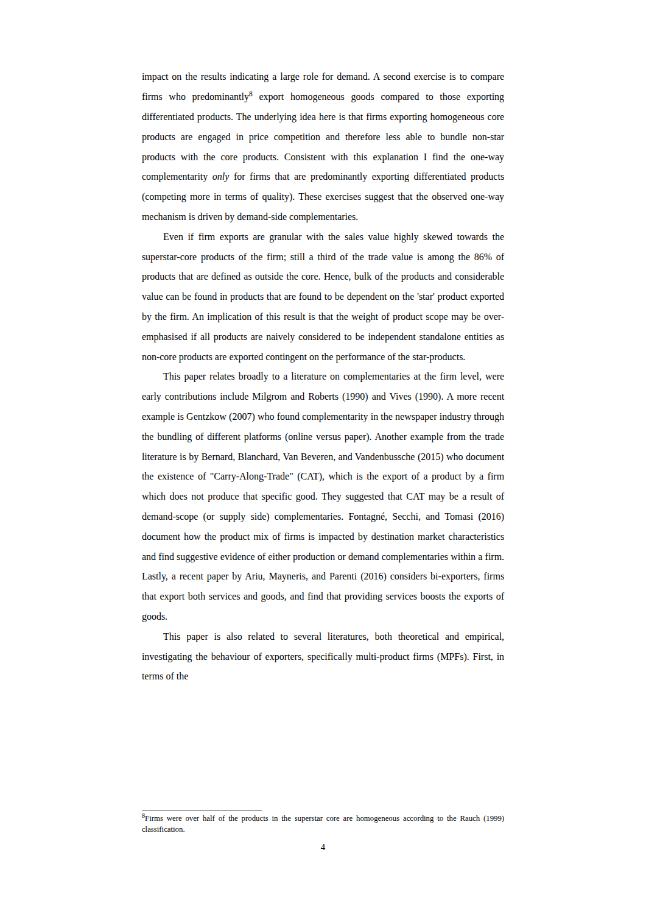impact on the results indicating a large role for demand. A second exercise is to compare firms who predominantly8 export homogeneous goods compared to those exporting differentiated products. The underlying idea here is that firms exporting homogeneous core products are engaged in price competition and therefore less able to bundle non-star products with the core products. Consistent with this explanation I find the one-way complementarity only for firms that are predominantly exporting differentiated products (competing more in terms of quality). These exercises suggest that the observed one-way mechanism is driven by demand-side complementaries.
Even if firm exports are granular with the sales value highly skewed towards the superstar-core products of the firm; still a third of the trade value is among the 86% of products that are defined as outside the core. Hence, bulk of the products and considerable value can be found in products that are found to be dependent on the 'star' product exported by the firm. An implication of this result is that the weight of product scope may be over-emphasised if all products are naively considered to be independent standalone entities as non-core products are exported contingent on the performance of the star-products.
This paper relates broadly to a literature on complementaries at the firm level, were early contributions include Milgrom and Roberts (1990) and Vives (1990). A more recent example is Gentzkow (2007) who found complementarity in the newspaper industry through the bundling of different platforms (online versus paper). Another example from the trade literature is by Bernard, Blanchard, Van Beveren, and Vandenbussche (2015) who document the existence of "Carry-Along-Trade" (CAT), which is the export of a product by a firm which does not produce that specific good. They suggested that CAT may be a result of demand-scope (or supply side) complementaries. Fontagné, Secchi, and Tomasi (2016) document how the product mix of firms is impacted by destination market characteristics and find suggestive evidence of either production or demand complementaries within a firm. Lastly, a recent paper by Ariu, Mayneris, and Parenti (2016) considers bi-exporters, firms that export both services and goods, and find that providing services boosts the exports of goods.
This paper is also related to several literatures, both theoretical and empirical, investigating the behaviour of exporters, specifically multi-product firms (MPFs). First, in terms of the
8Firms were over half of the products in the superstar core are homogeneous according to the Rauch (1999) classification.
4